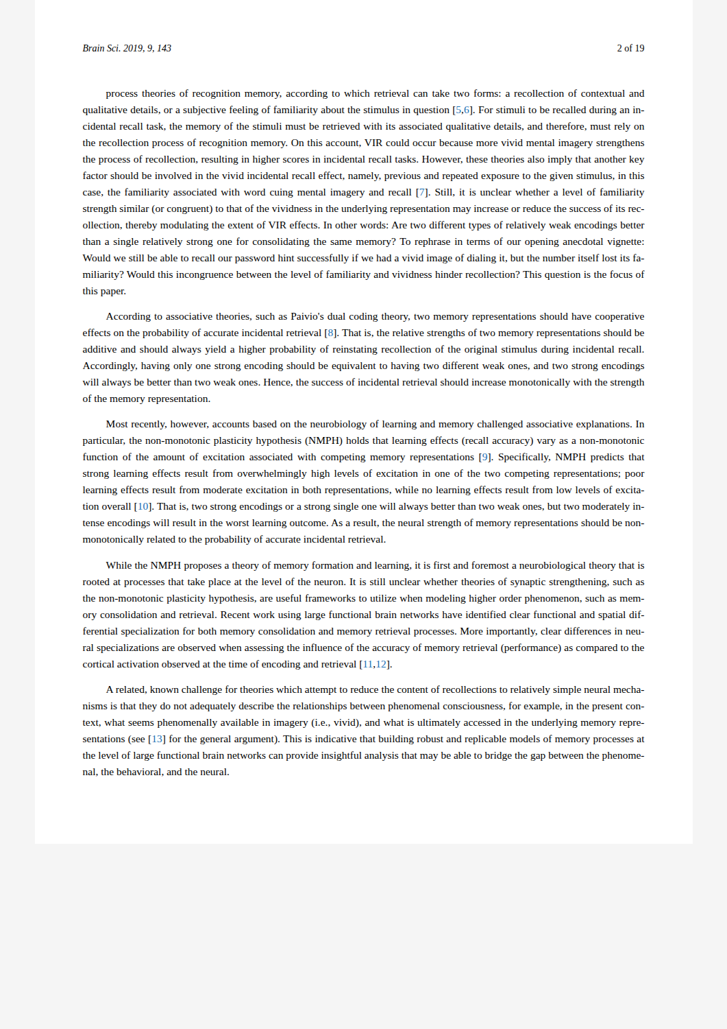Brain Sci. 2019, 9, 143 2 of 19
process theories of recognition memory, according to which retrieval can take two forms: a recollection of contextual and qualitative details, or a subjective feeling of familiarity about the stimulus in question [5,6]. For stimuli to be recalled during an incidental recall task, the memory of the stimuli must be retrieved with its associated qualitative details, and therefore, must rely on the recollection process of recognition memory. On this account, VIR could occur because more vivid mental imagery strengthens the process of recollection, resulting in higher scores in incidental recall tasks. However, these theories also imply that another key factor should be involved in the vivid incidental recall effect, namely, previous and repeated exposure to the given stimulus, in this case, the familiarity associated with word cuing mental imagery and recall [7]. Still, it is unclear whether a level of familiarity strength similar (or congruent) to that of the vividness in the underlying representation may increase or reduce the success of its recollection, thereby modulating the extent of VIR effects. In other words: Are two different types of relatively weak encodings better than a single relatively strong one for consolidating the same memory? To rephrase in terms of our opening anecdotal vignette: Would we still be able to recall our password hint successfully if we had a vivid image of dialing it, but the number itself lost its familiarity? Would this incongruence between the level of familiarity and vividness hinder recollection? This question is the focus of this paper.
According to associative theories, such as Paivio's dual coding theory, two memory representations should have cooperative effects on the probability of accurate incidental retrieval [8]. That is, the relative strengths of two memory representations should be additive and should always yield a higher probability of reinstating recollection of the original stimulus during incidental recall. Accordingly, having only one strong encoding should be equivalent to having two different weak ones, and two strong encodings will always be better than two weak ones. Hence, the success of incidental retrieval should increase monotonically with the strength of the memory representation.
Most recently, however, accounts based on the neurobiology of learning and memory challenged associative explanations. In particular, the non-monotonic plasticity hypothesis (NMPH) holds that learning effects (recall accuracy) vary as a non-monotonic function of the amount of excitation associated with competing memory representations [9]. Specifically, NMPH predicts that strong learning effects result from overwhelmingly high levels of excitation in one of the two competing representations; poor learning effects result from moderate excitation in both representations, while no learning effects result from low levels of excitation overall [10]. That is, two strong encodings or a strong single one will always better than two weak ones, but two moderately intense encodings will result in the worst learning outcome. As a result, the neural strength of memory representations should be non-monotonically related to the probability of accurate incidental retrieval.
While the NMPH proposes a theory of memory formation and learning, it is first and foremost a neurobiological theory that is rooted at processes that take place at the level of the neuron. It is still unclear whether theories of synaptic strengthening, such as the non-monotonic plasticity hypothesis, are useful frameworks to utilize when modeling higher order phenomenon, such as memory consolidation and retrieval. Recent work using large functional brain networks have identified clear functional and spatial differential specialization for both memory consolidation and memory retrieval processes. More importantly, clear differences in neural specializations are observed when assessing the influence of the accuracy of memory retrieval (performance) as compared to the cortical activation observed at the time of encoding and retrieval [11,12].
A related, known challenge for theories which attempt to reduce the content of recollections to relatively simple neural mechanisms is that they do not adequately describe the relationships between phenomenal consciousness, for example, in the present context, what seems phenomenally available in imagery (i.e., vivid), and what is ultimately accessed in the underlying memory representations (see [13] for the general argument). This is indicative that building robust and replicable models of memory processes at the level of large functional brain networks can provide insightful analysis that may be able to bridge the gap between the phenomenal, the behavioral, and the neural.